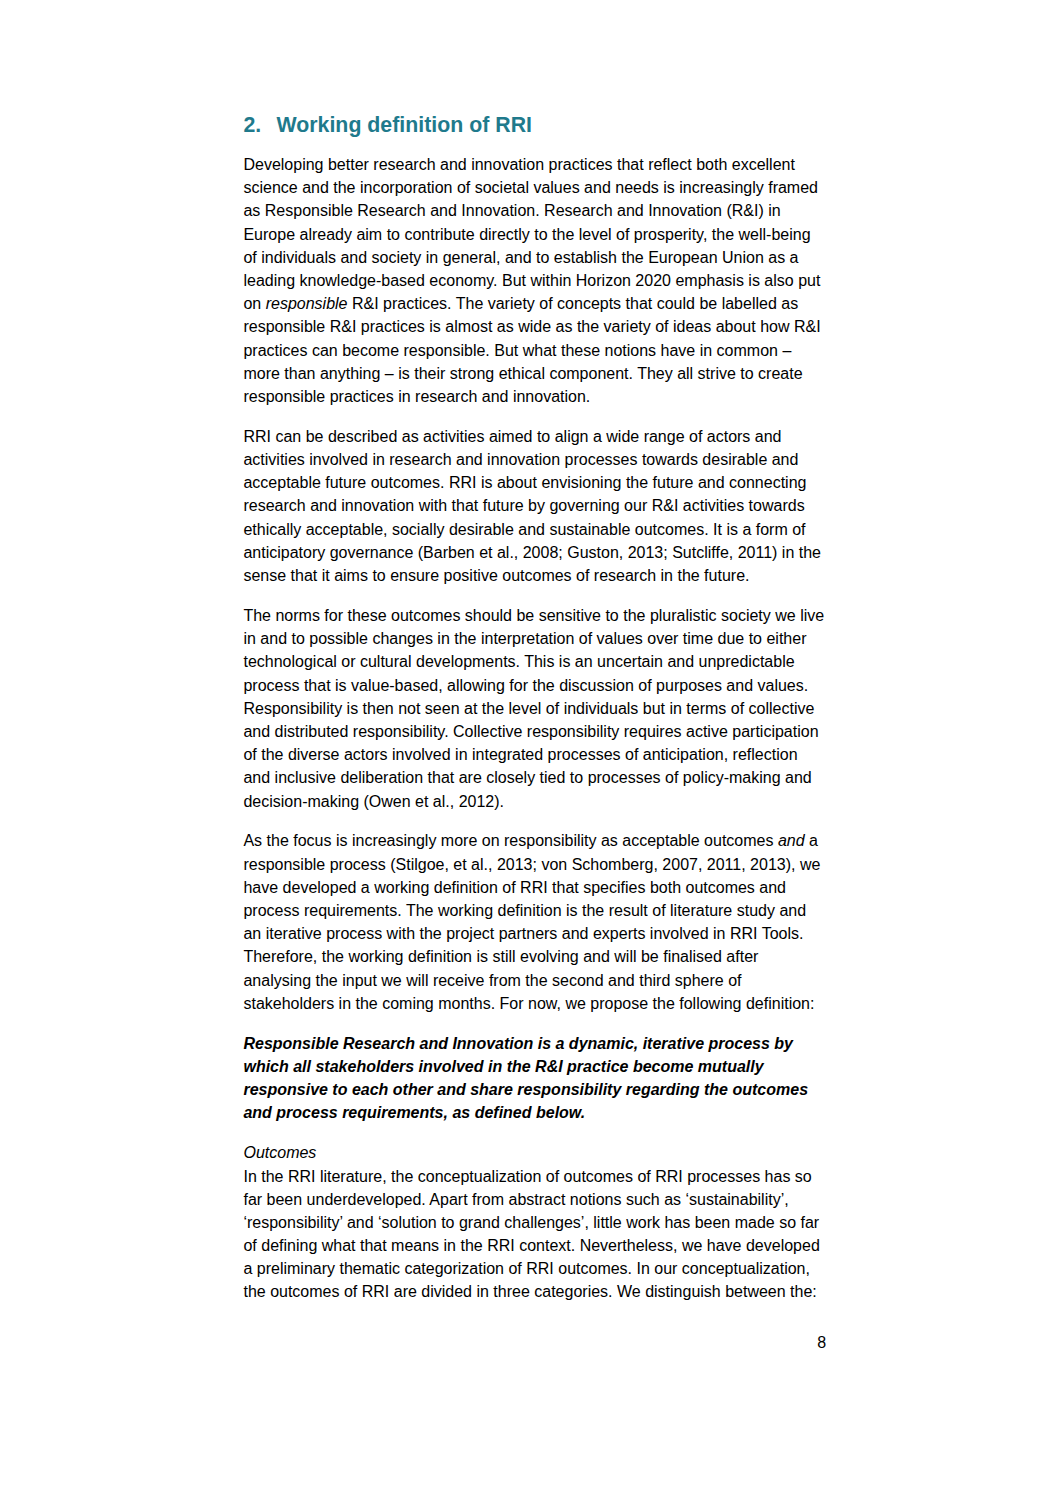2. Working definition of RRI
Developing better research and innovation practices that reflect both excellent science and the incorporation of societal values and needs is increasingly framed as Responsible Research and Innovation. Research and Innovation (R&I) in Europe already aim to contribute directly to the level of prosperity, the well-being of individuals and society in general, and to establish the European Union as a leading knowledge-based economy. But within Horizon 2020 emphasis is also put on responsible R&I practices. The variety of concepts that could be labelled as responsible R&I practices is almost as wide as the variety of ideas about how R&I practices can become responsible. But what these notions have in common – more than anything – is their strong ethical component. They all strive to create responsible practices in research and innovation.
RRI can be described as activities aimed to align a wide range of actors and activities involved in research and innovation processes towards desirable and acceptable future outcomes. RRI is about envisioning the future and connecting research and innovation with that future by governing our R&I activities towards ethically acceptable, socially desirable and sustainable outcomes. It is a form of anticipatory governance (Barben et al., 2008; Guston, 2013; Sutcliffe, 2011) in the sense that it aims to ensure positive outcomes of research in the future.
The norms for these outcomes should be sensitive to the pluralistic society we live in and to possible changes in the interpretation of values over time due to either technological or cultural developments. This is an uncertain and unpredictable process that is value-based, allowing for the discussion of purposes and values. Responsibility is then not seen at the level of individuals but in terms of collective and distributed responsibility. Collective responsibility requires active participation of the diverse actors involved in integrated processes of anticipation, reflection and inclusive deliberation that are closely tied to processes of policy-making and decision-making (Owen et al., 2012).
As the focus is increasingly more on responsibility as acceptable outcomes and a responsible process (Stilgoe, et al., 2013; von Schomberg, 2007, 2011, 2013), we have developed a working definition of RRI that specifies both outcomes and process requirements. The working definition is the result of literature study and an iterative process with the project partners and experts involved in RRI Tools. Therefore, the working definition is still evolving and will be finalised after analysing the input we will receive from the second and third sphere of stakeholders in the coming months. For now, we propose the following definition:
Responsible Research and Innovation is a dynamic, iterative process by which all stakeholders involved in the R&I practice become mutually responsive to each other and share responsibility regarding the outcomes and process requirements, as defined below.
Outcomes
In the RRI literature, the conceptualization of outcomes of RRI processes has so far been underdeveloped. Apart from abstract notions such as ‘sustainability’, ‘responsibility’ and ‘solution to grand challenges’, little work has been made so far of defining what that means in the RRI context. Nevertheless, we have developed a preliminary thematic categorization of RRI outcomes. In our conceptualization, the outcomes of RRI are divided in three categories. We distinguish between the:
8